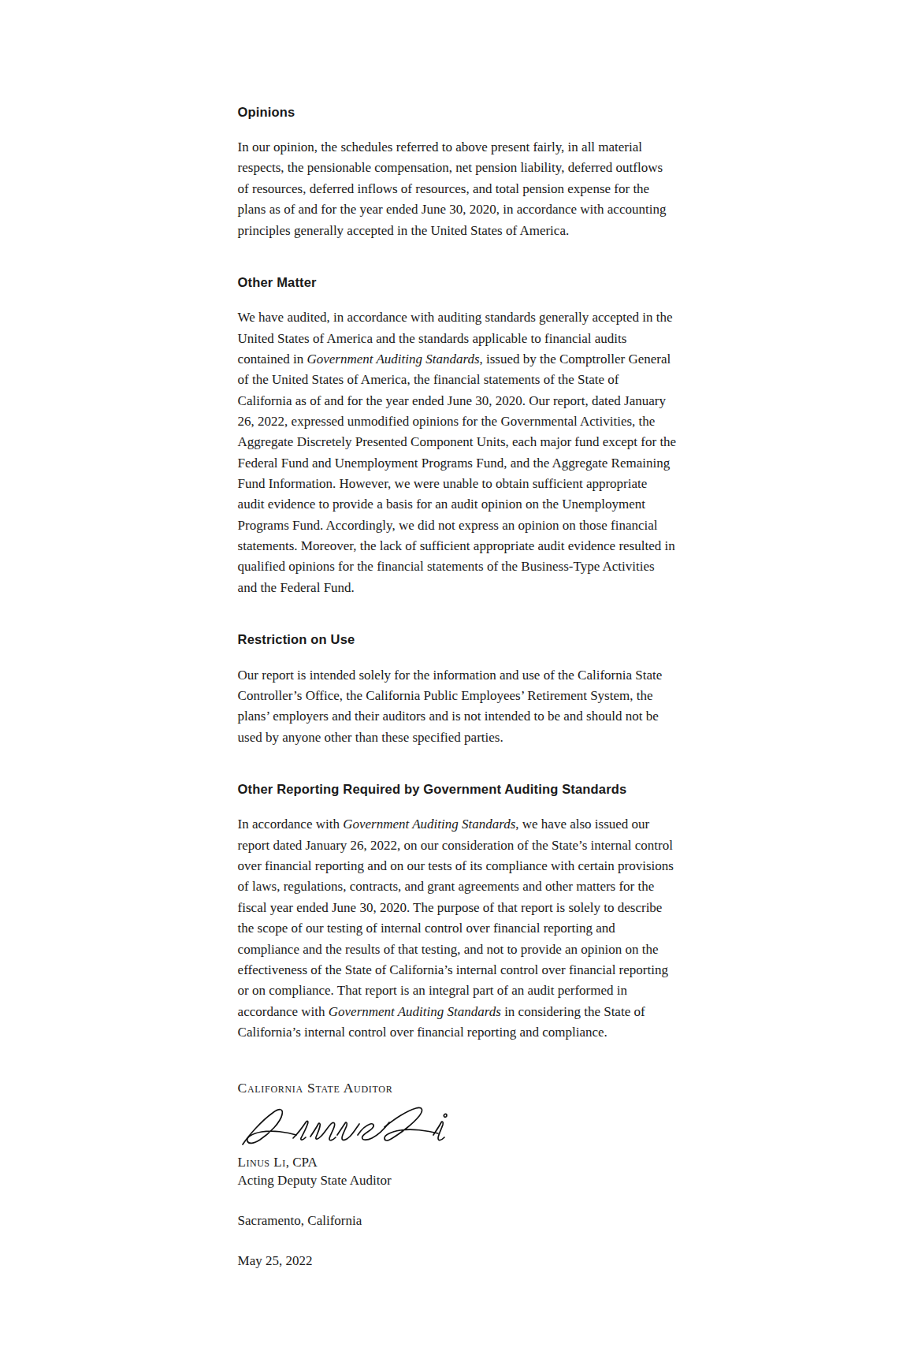Opinions
In our opinion, the schedules referred to above present fairly, in all material respects, the pensionable compensation, net pension liability, deferred outflows of resources, deferred inflows of resources, and total pension expense for the plans as of and for the year ended June 30, 2020, in accordance with accounting principles generally accepted in the United States of America.
Other Matter
We have audited, in accordance with auditing standards generally accepted in the United States of America and the standards applicable to financial audits contained in Government Auditing Standards, issued by the Comptroller General of the United States of America, the financial statements of the State of California as of and for the year ended June 30, 2020. Our report, dated January 26, 2022, expressed unmodified opinions for the Governmental Activities, the Aggregate Discretely Presented Component Units, each major fund except for the Federal Fund and Unemployment Programs Fund, and the Aggregate Remaining Fund Information. However, we were unable to obtain sufficient appropriate audit evidence to provide a basis for an audit opinion on the Unemployment Programs Fund. Accordingly, we did not express an opinion on those financial statements. Moreover, the lack of sufficient appropriate audit evidence resulted in qualified opinions for the financial statements of the Business-Type Activities and the Federal Fund.
Restriction on Use
Our report is intended solely for the information and use of the California State Controller’s Office, the California Public Employees’ Retirement System, the plans’ employers and their auditors and is not intended to be and should not be used by anyone other than these specified parties.
Other Reporting Required by Government Auditing Standards
In accordance with Government Auditing Standards, we have also issued our report dated January 26, 2022, on our consideration of the State’s internal control over financial reporting and on our tests of its compliance with certain provisions of laws, regulations, contracts, and grant agreements and other matters for the fiscal year ended June 30, 2020. The purpose of that report is solely to describe the scope of our testing of internal control over financial reporting and compliance and the results of that testing, and not to provide an opinion on the effectiveness of the State of California’s internal control over financial reporting or on compliance. That report is an integral part of an audit performed in accordance with Government Auditing Standards in considering the State of California’s internal control over financial reporting and compliance.
California State Auditor
Linus Li signature
Linus Li, CPA
Acting Deputy State Auditor
Sacramento, California
May 25, 2022